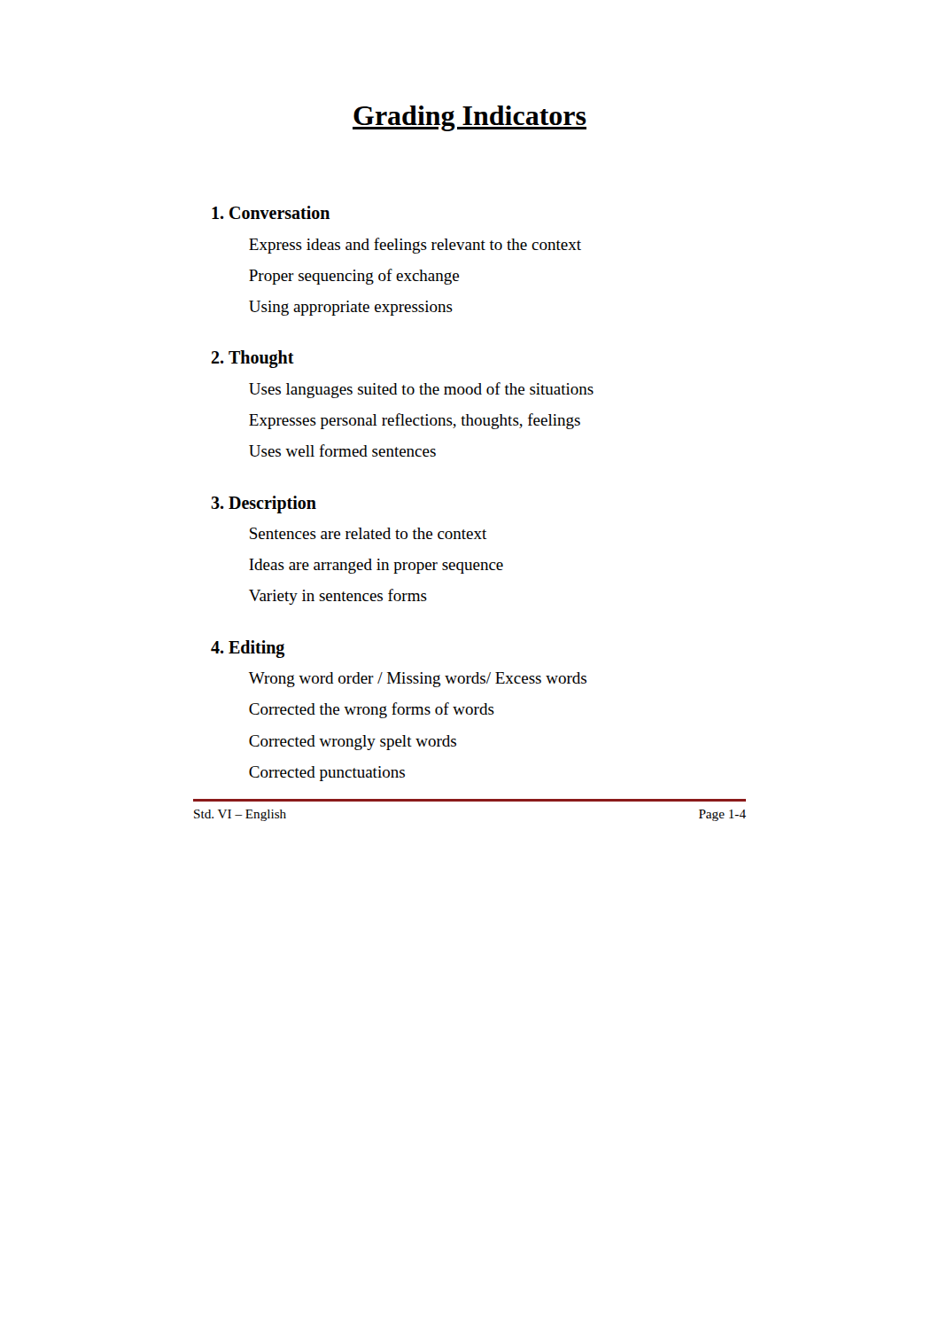Grading Indicators
Conversation
Express ideas and feelings relevant to the context
Proper sequencing of exchange
Using appropriate expressions
Thought
Uses languages suited to the mood of the situations
Expresses personal reflections, thoughts, feelings
Uses well formed sentences
Description
Sentences are related to the context
Ideas are arranged in proper sequence
Variety in sentences forms
Editing
Wrong word order / Missing words/ Excess words
Corrected the wrong forms of words
Corrected wrongly spelt words
Corrected punctuations
Std. VI – English Page 1-4